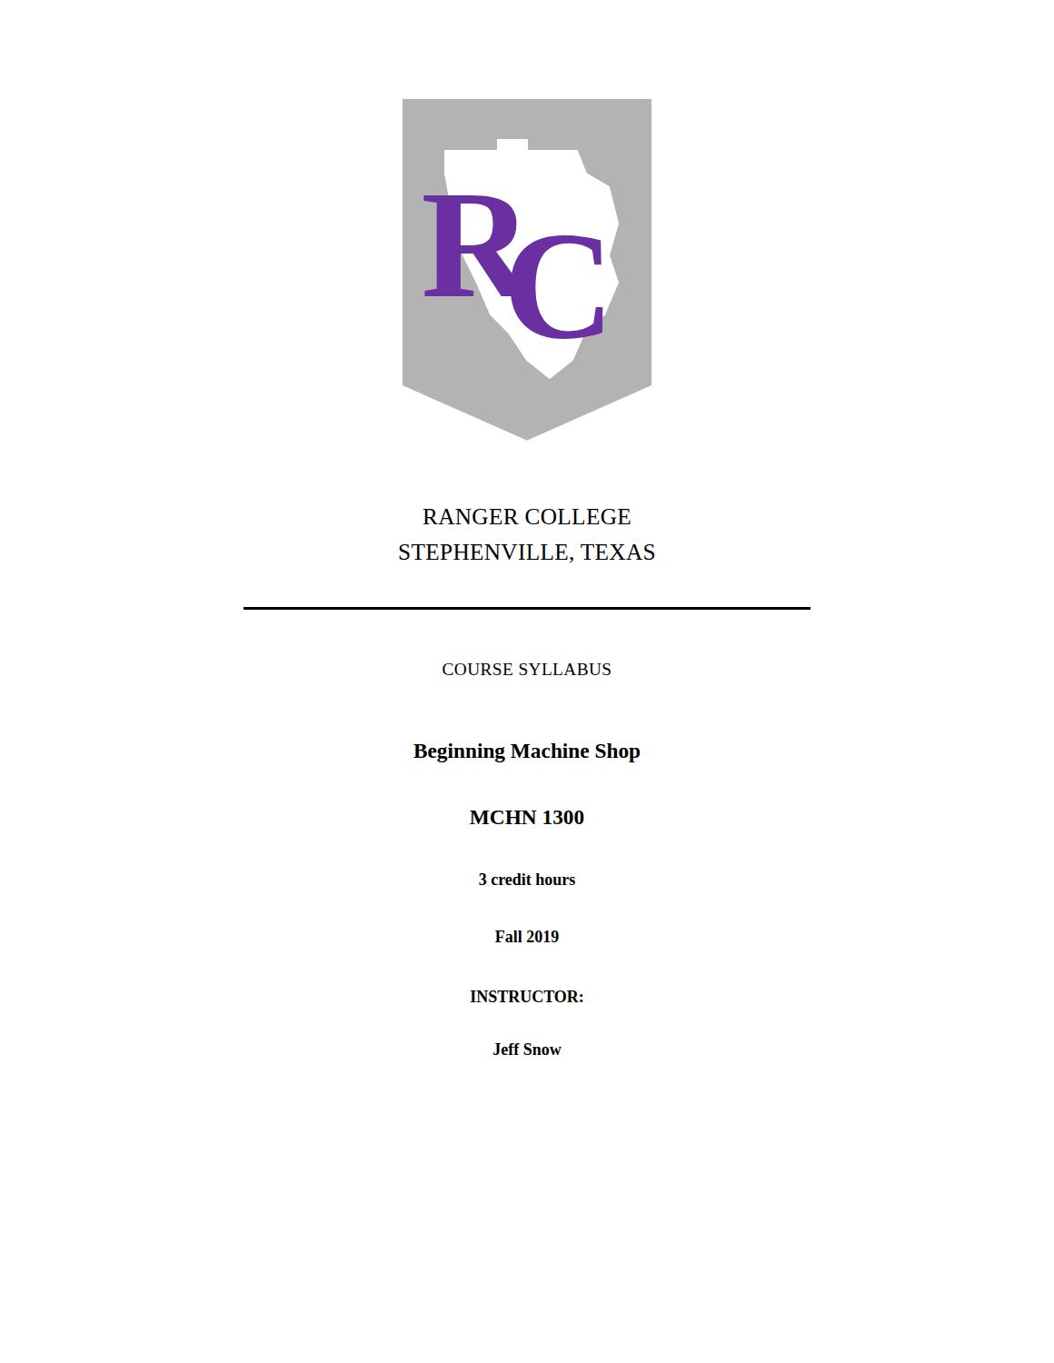Ranger College shield logo with RC monogram over the state of Texas R C
RANGER COLLEGE
STEPHENVILLE, TEXAS
COURSE SYLLABUS
Beginning Machine Shop
MCHN 1300
3 credit hours
Fall 2019
INSTRUCTOR:
Jeff Snow